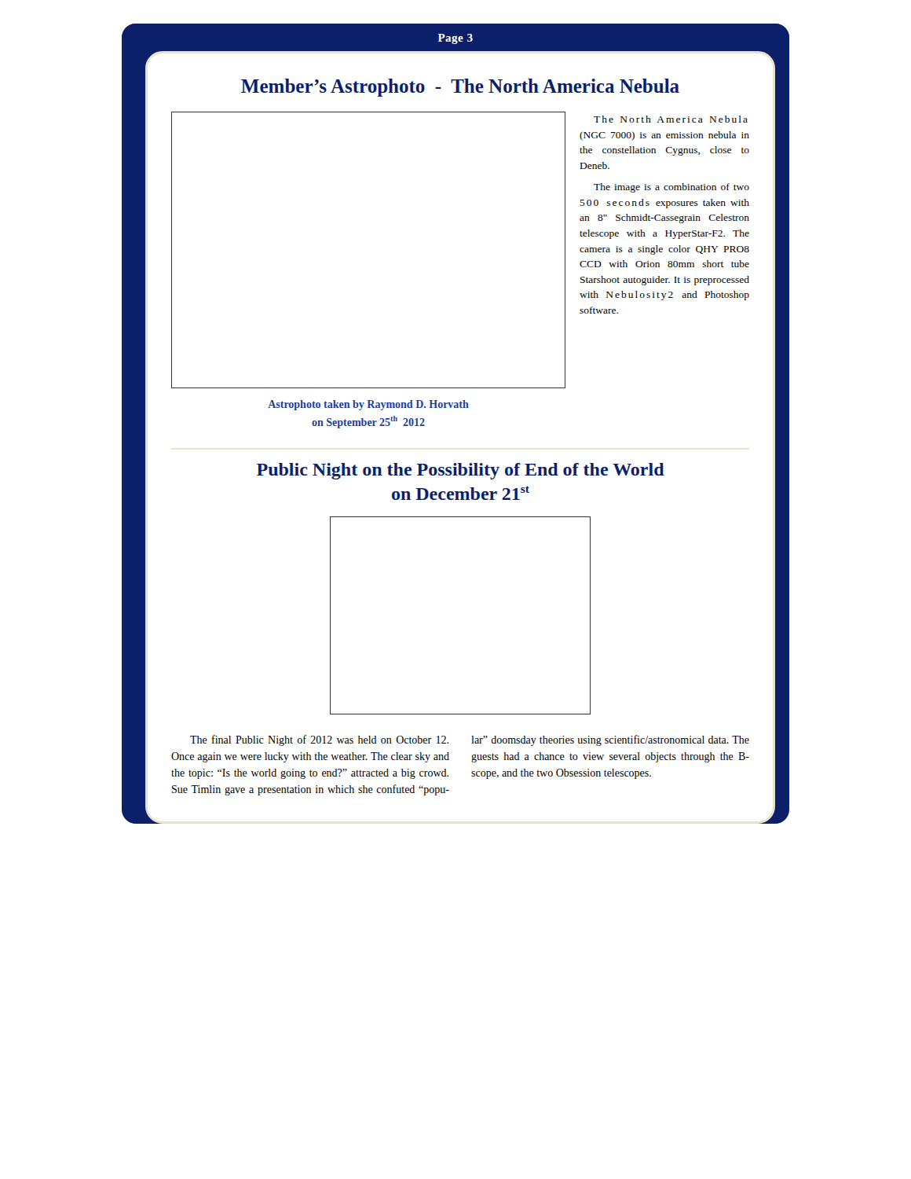Page 3
Member’s Astrophoto - The North America Nebula
Astrophoto taken by Raymond D. Horvath
on September 25th 2012
The North America Nebula (NGC 7000) is an emission nebula in the constellation Cygnus, close to Deneb.
The image is a combination of two 500 seconds exposures taken with an 8" Schmidt-Cassegrain Celestron telescope with a HyperStar-F2. The camera is a single color QHY PRO8 CCD with Orion 80mm short tube Starshoot autoguider. It is preprocessed with Nebulosity2 and Photoshop software.
Public Night on the Possibility of End of the World
on December 21st
The final Public Night of 2012 was held on October 12. Once again we were lucky with the weather. The clear sky and the topic: “Is the world going to end?” attracted a big crowd. Sue Timlin gave a presentation in which she confuted “popular” doomsday theories using scientific/astronomical data. The guests had a chance to view several objects through the B-scope, and the two Obsession telescopes.